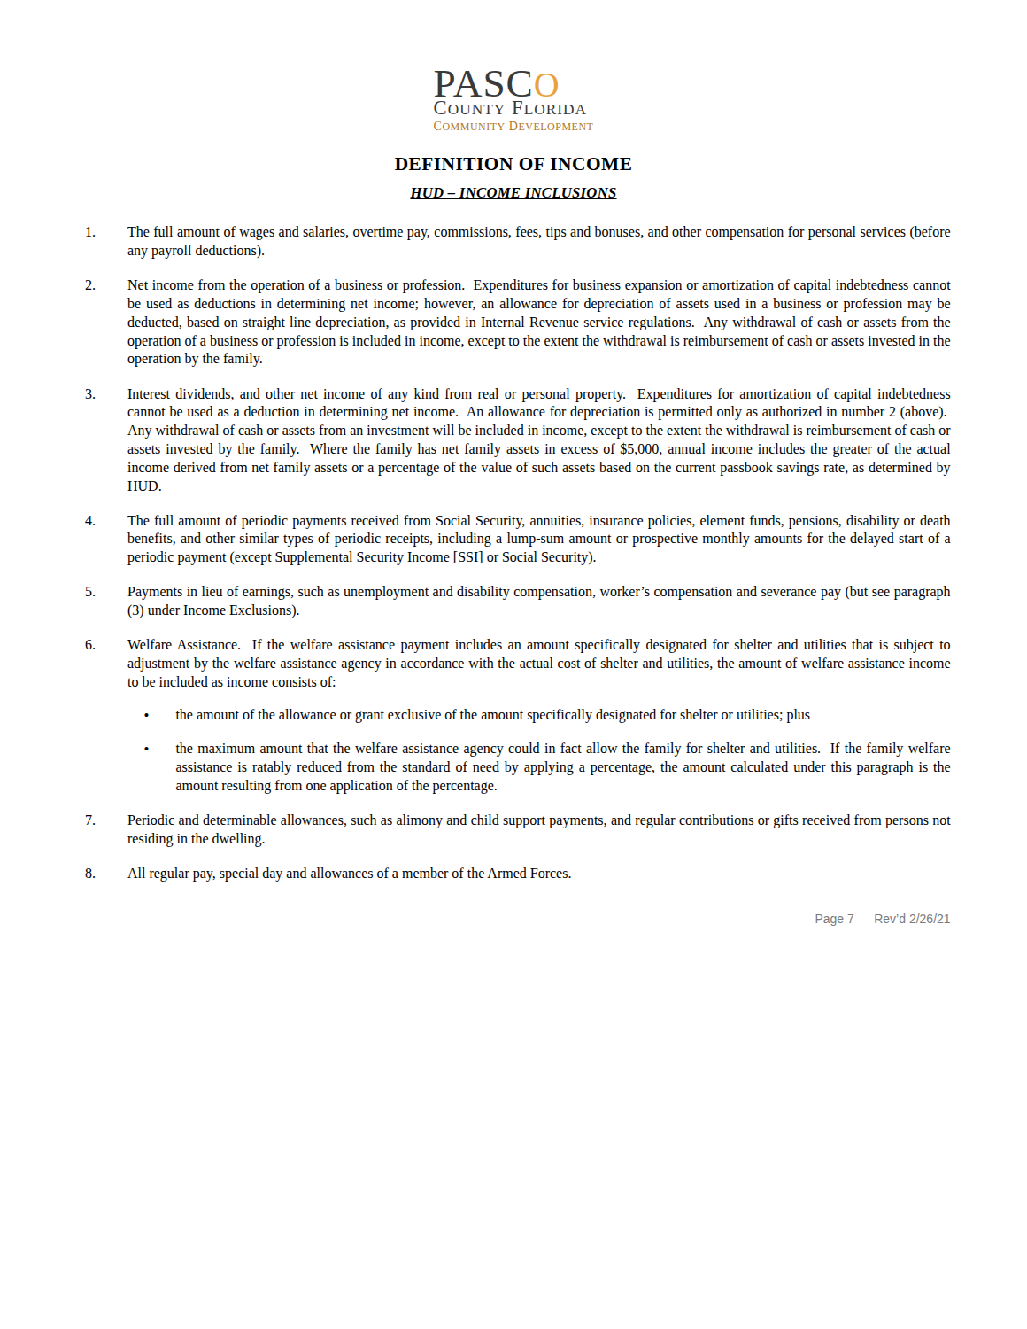PASCO COUNTY FLORIDA COMMUNITY DEVELOPMENT
DEFINITION OF INCOME
HUD – INCOME INCLUSIONS
The full amount of wages and salaries, overtime pay, commissions, fees, tips and bonuses, and other compensation for personal services (before any payroll deductions).
Net income from the operation of a business or profession. Expenditures for business expansion or amortization of capital indebtedness cannot be used as deductions in determining net income; however, an allowance for depreciation of assets used in a business or profession may be deducted, based on straight line depreciation, as provided in Internal Revenue service regulations. Any withdrawal of cash or assets from the operation of a business or profession is included in income, except to the extent the withdrawal is reimbursement of cash or assets invested in the operation by the family.
Interest dividends, and other net income of any kind from real or personal property. Expenditures for amortization of capital indebtedness cannot be used as a deduction in determining net income. An allowance for depreciation is permitted only as authorized in number 2 (above). Any withdrawal of cash or assets from an investment will be included in income, except to the extent the withdrawal is reimbursement of cash or assets invested by the family. Where the family has net family assets in excess of $5,000, annual income includes the greater of the actual income derived from net family assets or a percentage of the value of such assets based on the current passbook savings rate, as determined by HUD.
The full amount of periodic payments received from Social Security, annuities, insurance policies, element funds, pensions, disability or death benefits, and other similar types of periodic receipts, including a lump-sum amount or prospective monthly amounts for the delayed start of a periodic payment (except Supplemental Security Income [SSI] or Social Security).
Payments in lieu of earnings, such as unemployment and disability compensation, worker’s compensation and severance pay (but see paragraph (3) under Income Exclusions).
Welfare Assistance. If the welfare assistance payment includes an amount specifically designated for shelter and utilities that is subject to adjustment by the welfare assistance agency in accordance with the actual cost of shelter and utilities, the amount of welfare assistance income to be included as income consists of:
the amount of the allowance or grant exclusive of the amount specifically designated for shelter or utilities; plus
the maximum amount that the welfare assistance agency could in fact allow the family for shelter and utilities. If the family welfare assistance is ratably reduced from the standard of need by applying a percentage, the amount calculated under this paragraph is the amount resulting from one application of the percentage.
Periodic and determinable allowances, such as alimony and child support payments, and regular contributions or gifts received from persons not residing in the dwelling.
All regular pay, special day and allowances of a member of the Armed Forces.
Page 7 Rev’d 2/26/21